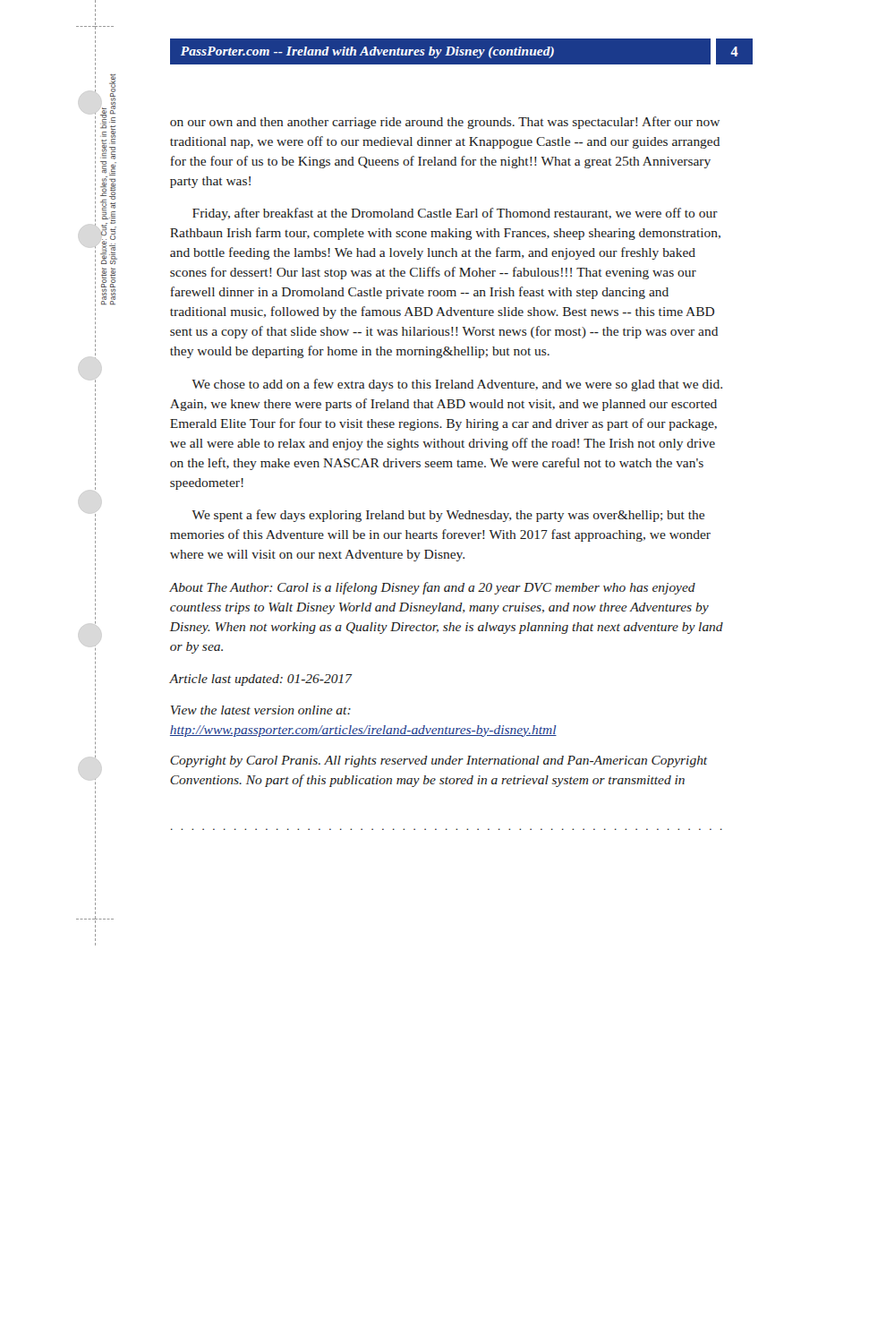PassPorter Deluxe: Cut, punch holes, and insert in binder PassPorter Spiral: Cut, trim at dotted line, and insert in PassPocket
PassPorter.com -- Ireland with Adventures by Disney (continued)
4
on our own and then another carriage ride around the grounds. That was spectacular! After our now traditional nap, we were off to our medieval dinner at Knappogue Castle -- and our guides arranged for the four of us to be Kings and Queens of Ireland for the night!! What a great 25th Anniversary party that was!
Friday, after breakfast at the Dromoland Castle Earl of Thomond restaurant, we were off to our Rathbaun Irish farm tour, complete with scone making with Frances, sheep shearing demonstration, and bottle feeding the lambs! We had a lovely lunch at the farm, and enjoyed our freshly baked scones for dessert! Our last stop was at the Cliffs of Moher -- fabulous!!! That evening was our farewell dinner in a Dromoland Castle private room -- an Irish feast with step dancing and traditional music, followed by the famous ABD Adventure slide show. Best news -- this time ABD sent us a copy of that slide show -- it was hilarious!! Worst news (for most) -- the trip was over and they would be departing for home in the morning&hellip; but not us.
We chose to add on a few extra days to this Ireland Adventure, and we were so glad that we did. Again, we knew there were parts of Ireland that ABD would not visit, and we planned our escorted Emerald Elite Tour for four to visit these regions. By hiring a car and driver as part of our package, we all were able to relax and enjoy the sights without driving off the road! The Irish not only drive on the left, they make even NASCAR drivers seem tame. We were careful not to watch the van's speedometer!
We spent a few days exploring Ireland but by Wednesday, the party was over&hellip; but the memories of this Adventure will be in our hearts forever! With 2017 fast approaching, we wonder where we will visit on our next Adventure by Disney.
About The Author: Carol is a lifelong Disney fan and a 20 year DVC member who has enjoyed countless trips to Walt Disney World and Disneyland, many cruises, and now three Adventures by Disney. When not working as a Quality Director, she is always planning that next adventure by land or by sea.
Article last updated: 01-26-2017
View the latest version online at:
http://www.passporter.com/articles/ireland-adventures-by-disney.html
Copyright by Carol Pranis. All rights reserved under International and Pan-American Copyright Conventions. No part of this publication may be stored in a retrieval system or transmitted in
. . . . . . . . . . . . . . . . . . . . . . . . . . . . . . . . . . . . . . . . . . . . . . . . . . . . . . . . . . . . . . .